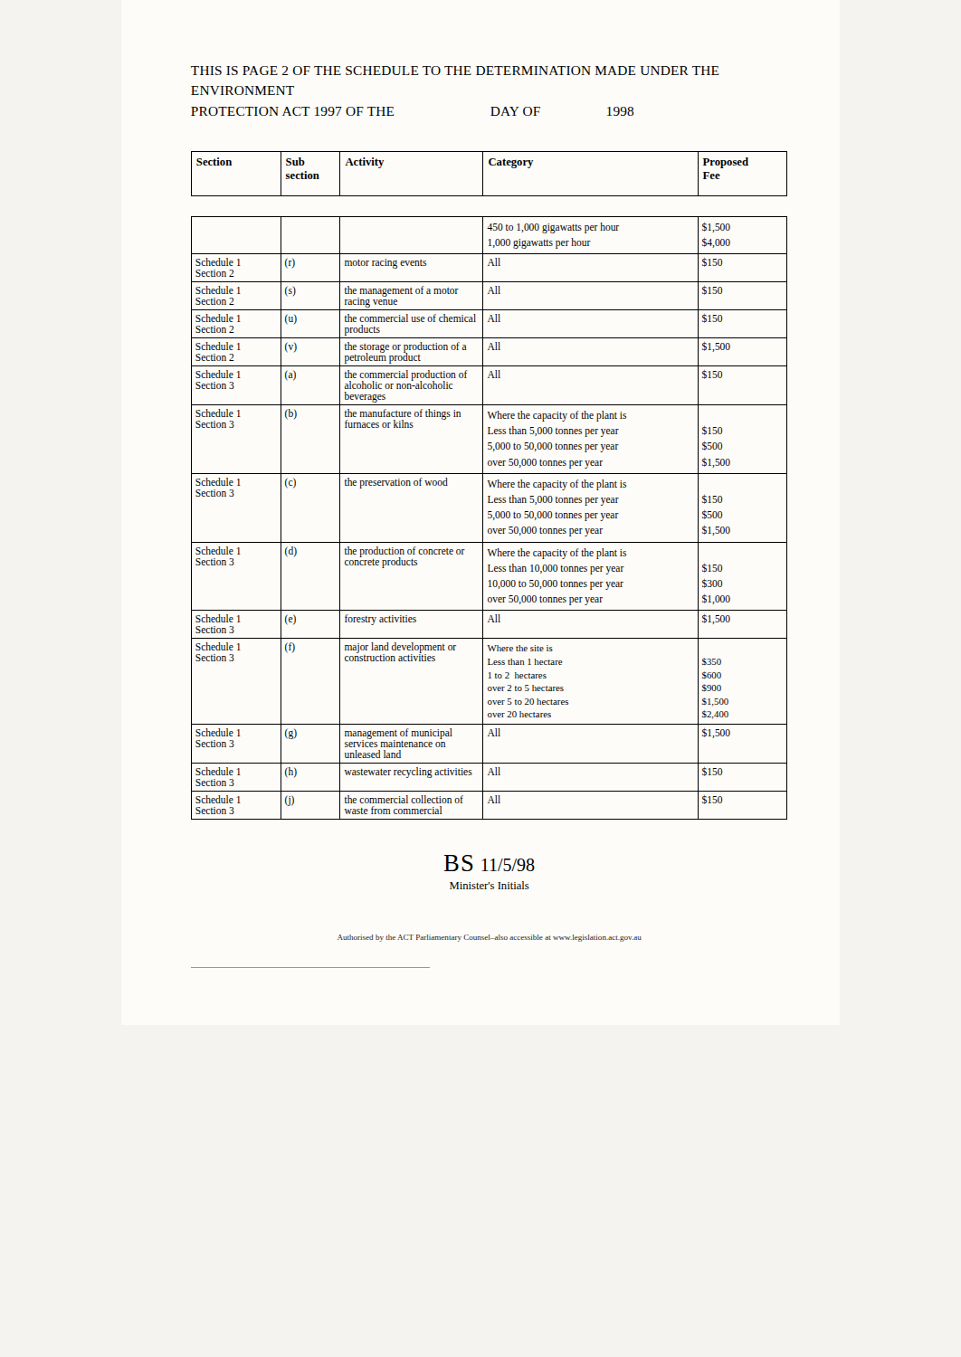THIS IS PAGE 2 OF THE SCHEDULE TO THE DETERMINATION MADE UNDER THE ENVIRONMENT PROTECTION ACT 1997 OF THE DAY OF 1998
| Section | Sub section | Activity | Category | Proposed Fee |
| --- | --- | --- | --- | --- |
| | | | 450 to 1,000 gigawatts per hour 1,000 gigawatts per hour | $1,500 $4,000 |
| Schedule 1 Section 2 | (r) | motor racing events | All | $150 |
| Schedule 1 Section 2 | (s) | the management of a motor racing venue | All | $150 |
| Schedule 1 Section 2 | (u) | the commercial use of chemical products | All | $150 |
| Schedule 1 Section 2 | (v) | the storage or production of a petroleum product | All | $1,500 |
| Schedule 1 Section 3 | (a) | the commercial production of alcoholic or non-alcoholic beverages | All | $150 |
| Schedule 1 Section 3 | (b) | the manufacture of things in furnaces or kilns | Where the capacity of the plant is Less than 5,000 tonnes per year 5,000 to 50,000 tonnes per year over 50,000 tonnes per year | $150 $500 $1,500 |
| Schedule 1 Section 3 | (c) | the preservation of wood | Where the capacity of the plant is Less than 5,000 tonnes per year 5,000 to 50,000 tonnes per year over 50,000 tonnes per year | $150 $500 $1,500 |
| Schedule 1 Section 3 | (d) | the production of concrete or concrete products | Where the capacity of the plant is Less than 10,000 tonnes per year 10,000 to 50,000 tonnes per year over 50,000 tonnes per year | $150 $300 $1,000 |
| Schedule 1 Section 3 | (e) | forestry activities | All | $1,500 |
| Schedule 1 Section 3 | (f) | major land development or construction activities | Where the site is Less than 1 hectare 1 to 2 hectares over 2 to 5 hectares over 5 to 20 hectares over 20 hectares | $350 $600 $900 $1,500 $2,400 |
| Schedule 1 Section 3 | (g) | management of municipal services maintenance on unleased land | All | $1,500 |
| Schedule 1 Section 3 | (h) | wastewater recycling activities | All | $150 |
| Schedule 1 Section 3 | (j) | the commercial collection of waste from commercial | All | $150 |
BS 11/5/98
Minister's Initials
Authorised by the ACT Parliamentary Counsel–also accessible at www.legislation.act.gov.au